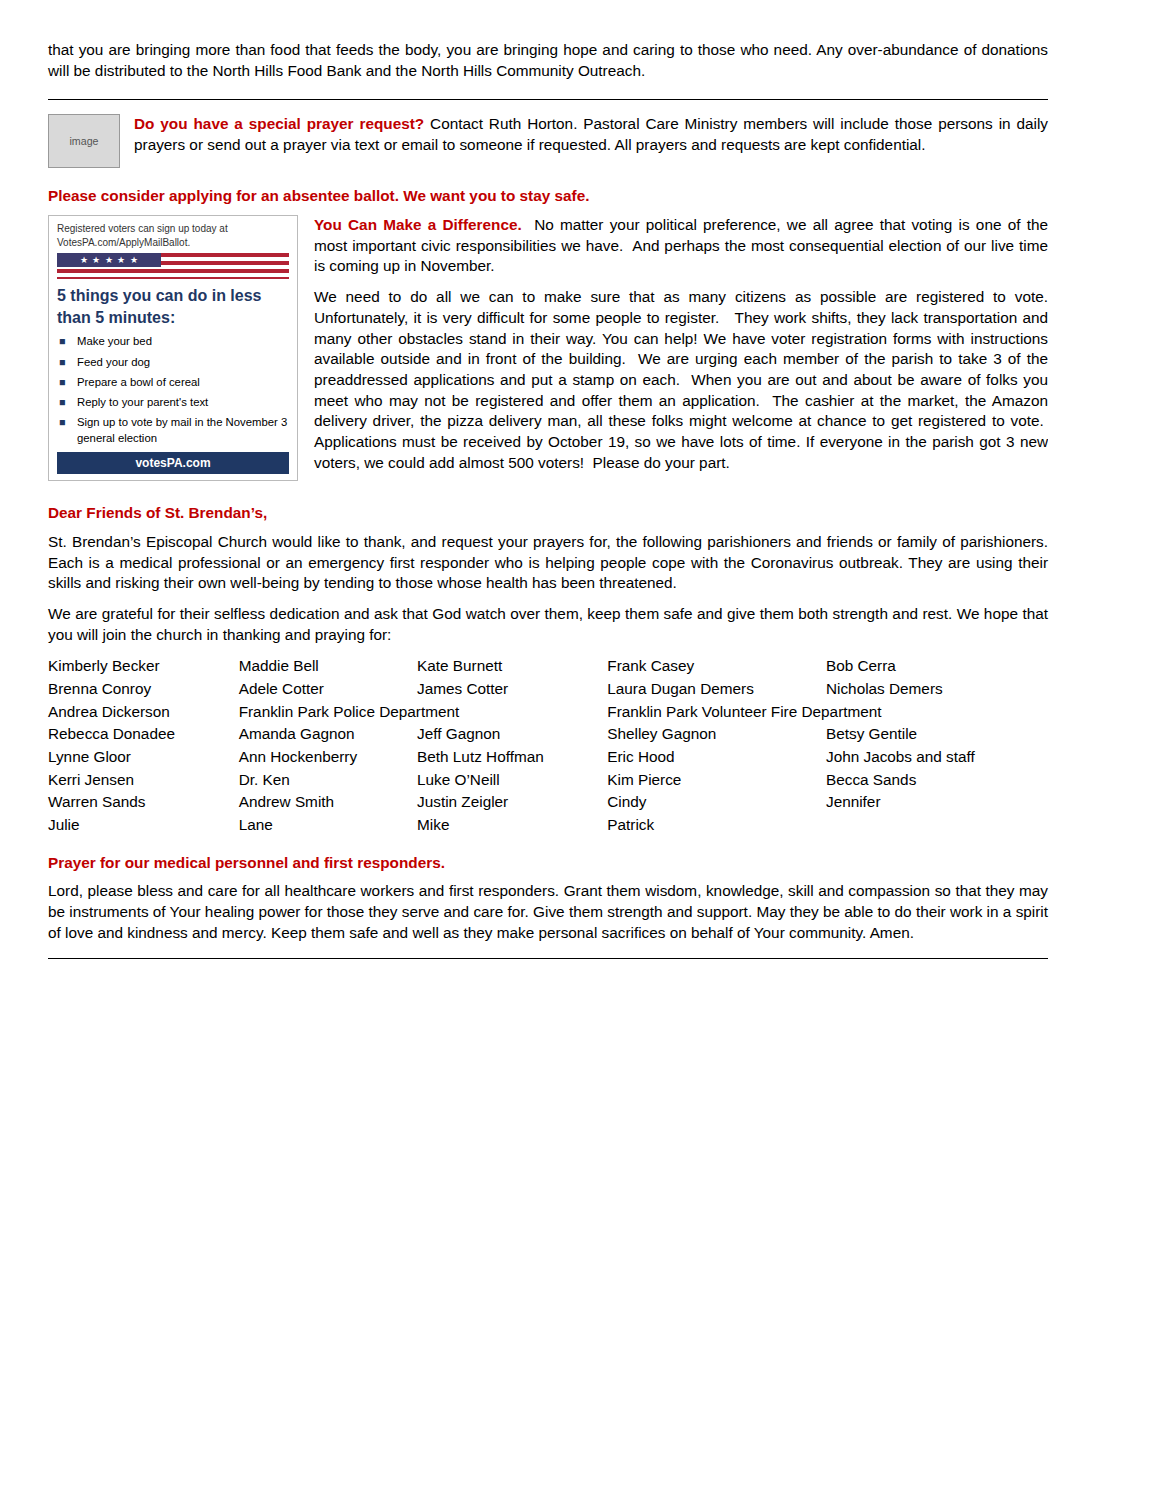that you are bringing more than food that feeds the body, you are bringing hope and caring to those who need. Any over-abundance of donations will be distributed to the North Hills Food Bank and the North Hills Community Outreach.
image
Do you have a special prayer request? Contact Ruth Horton. Pastoral Care Ministry members will include those persons in daily prayers or send out a prayer via text or email to someone if requested. All prayers and requests are kept confidential.
Please consider applying for an absentee ballot. We want you to stay safe.
Registered voters can sign up today at VotesPA.com/ApplyMailBallot.
★ ★ ★ ★ ★
5 things you can do in less than 5 minutes:
Make your bed
Feed your dog
Prepare a bowl of cereal
Reply to your parent's text
Sign up to vote by mail in the November 3 general election
votesPA.com
You Can Make a Difference. No matter your political preference, we all agree that voting is one of the most important civic responsibilities we have. And perhaps the most consequential election of our live time is coming up in November.
We need to do all we can to make sure that as many citizens as possible are registered to vote. Unfortunately, it is very difficult for some people to register. They work shifts, they lack transportation and many other obstacles stand in their way. You can help! We have voter registration forms with instructions available outside and in front of the building. We are urging each member of the parish to take 3 of the preaddressed applications and put a stamp on each. When you are out and about be aware of folks you meet who may not be registered and offer them an application. The cashier at the market, the Amazon delivery driver, the pizza delivery man, all these folks might welcome at chance to get registered to vote. Applications must be received by October 19, so we have lots of time. If everyone in the parish got 3 new voters, we could add almost 500 voters! Please do your part.
Dear Friends of St. Brendan’s,
St. Brendan’s Episcopal Church would like to thank, and request your prayers for, the following parishioners and friends or family of parishioners. Each is a medical professional or an emergency first responder who is helping people cope with the Coronavirus outbreak. They are using their skills and risking their own well-being by tending to those whose health has been threatened.
We are grateful for their selfless dedication and ask that God watch over them, keep them safe and give them both strength and rest. We hope that you will join the church in thanking and praying for:
| Kimberly Becker | Maddie Bell | Kate Burnett | Frank Casey | Bob Cerra |
| Brenna Conroy | Adele Cotter | James Cotter | Laura Dugan Demers | Nicholas Demers |
| Andrea Dickerson | Franklin Park Police Department | Franklin Park Volunteer Fire Department |
| Rebecca Donadee | Amanda Gagnon | Jeff Gagnon | Shelley Gagnon | Betsy Gentile |
| Lynne Gloor | Ann Hockenberry | Beth Lutz Hoffman | Eric Hood | John Jacobs and staff |
| Kerri Jensen | Dr. Ken | Luke O’Neill | Kim Pierce | Becca Sands |
| Warren Sands | Andrew Smith | Justin Zeigler | Cindy | Jennifer |
| Julie | Lane | Mike | Patrick | |
Prayer for our medical personnel and first responders.
Lord, please bless and care for all healthcare workers and first responders. Grant them wisdom, knowledge, skill and compassion so that they may be instruments of Your healing power for those they serve and care for. Give them strength and support. May they be able to do their work in a spirit of love and kindness and mercy. Keep them safe and well as they make personal sacrifices on behalf of Your community. Amen.